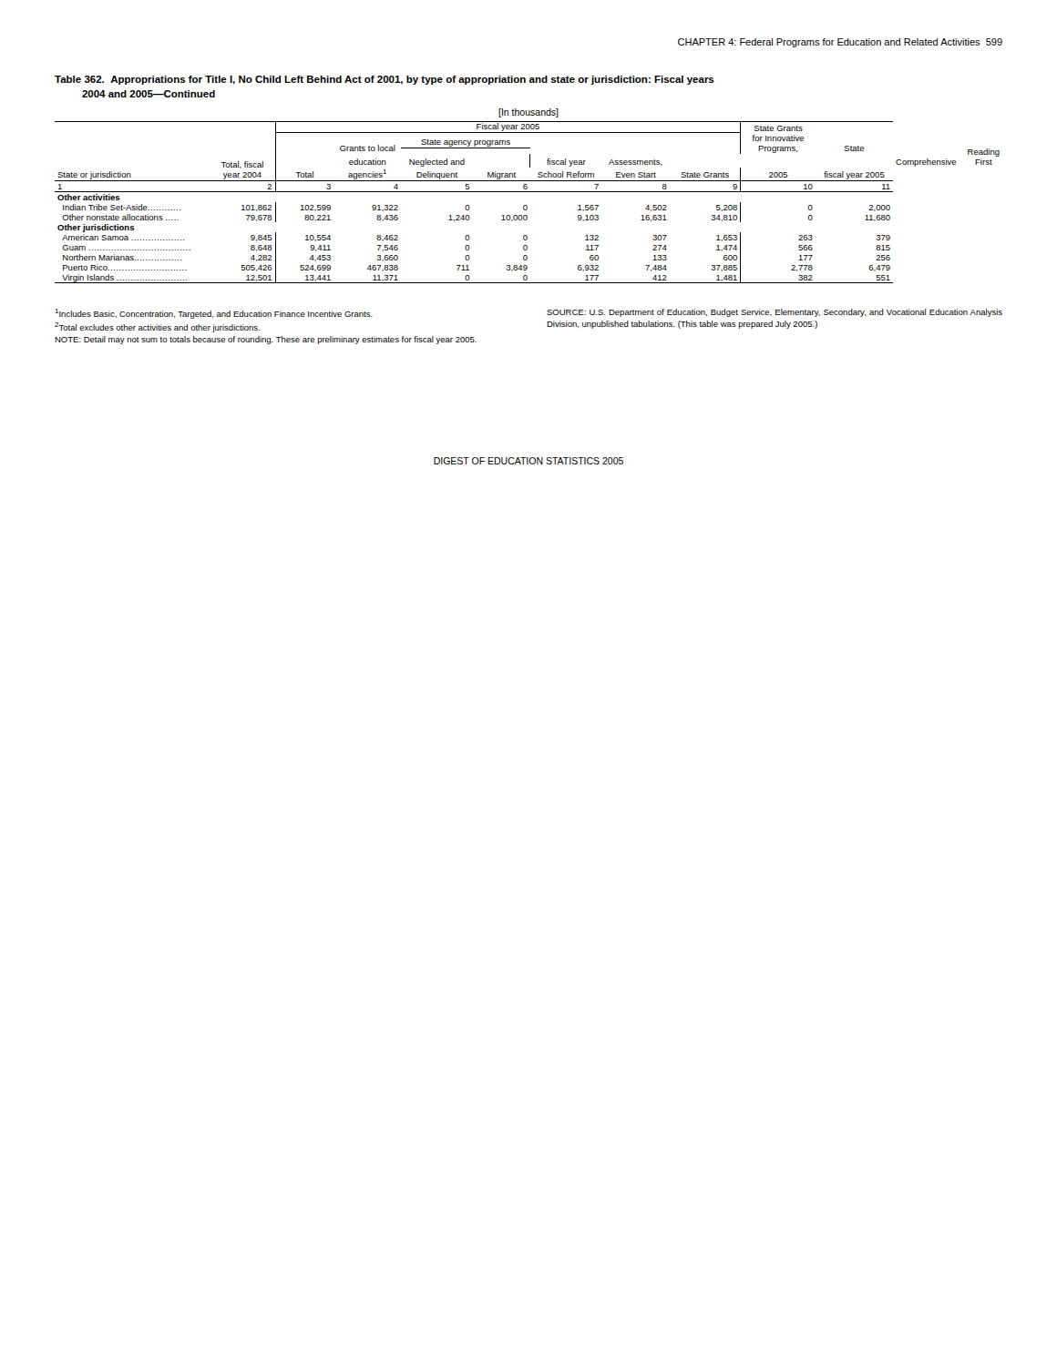CHAPTER 4: Federal Programs for Education and Related Activities 599
Table 362. Appropriations for Title I, No Child Left Behind Act of 2001, by type of appropriation and state or jurisdiction: Fiscal years 2004 and 2005—Continued
[In thousands]
| State or jurisdiction | Total, fiscal year 2004 | Fiscal year 2005 | State Grants for Innovative Programs, | State |
| --- | --- | --- | --- | --- |
| Total | Grants to local | State agency programs | | | |
| Neglected and | | Comprehensive | | Reading First |
| education | fiscal year | Assessments, |
| agencies 1 | Delinquent | Migrant | School Reform | Even Start | State Grants | 2005 | fiscal year 2005 |
| 1 | 2 | 3 | 4 | 5 | 6 | 7 | 8 | 9 | 10 | 11 |
| Other activities |
| Indian Tribe Set-Aside ............ | 101,862 | 102,599 | 91,322 | 0 | 0 | 1,567 | 4,502 | 5,208 | 0 | 2,000 |
| Other nonstate allocations ..... | 79,678 | 80,221 | 8,436 | 1,240 | 10,000 | 9,103 | 16,631 | 34,810 | 0 | 11,680 |
| Other jurisdictions |
| American Samoa ................... | 9,845 | 10,554 | 8,462 | 0 | 0 | 132 | 307 | 1,653 | 263 | 379 |
| Guam .................................... | 8,648 | 9,411 | 7,546 | 0 | 0 | 117 | 274 | 1,474 | 566 | 815 |
| Northern Marianas ................. | 4,282 | 4,453 | 3,660 | 0 | 0 | 60 | 133 | 600 | 177 | 256 |
| Puerto Rico ............................ | 505,426 | 524,699 | 467,838 | 711 | 3,849 | 6,932 | 7,484 | 37,885 | 2,778 | 6,479 |
| Virgin Islands ......................... | 12,501 | 13,441 | 11,371 | 0 | 0 | 177 | 412 | 1,481 | 382 | 551 |
1Includes Basic, Concentration, Targeted, and Education Finance Incentive Grants.
2Total excludes other activities and other jurisdictions.
NOTE: Detail may not sum to totals because of rounding. These are preliminary estimates for fiscal year 2005.
SOURCE: U.S. Department of Education, Budget Service, Elementary, Secondary, and Vocational Education Analysis Division, unpublished tabulations. (This table was prepared July 2005.)
DIGEST OF EDUCATION STATISTICS 2005